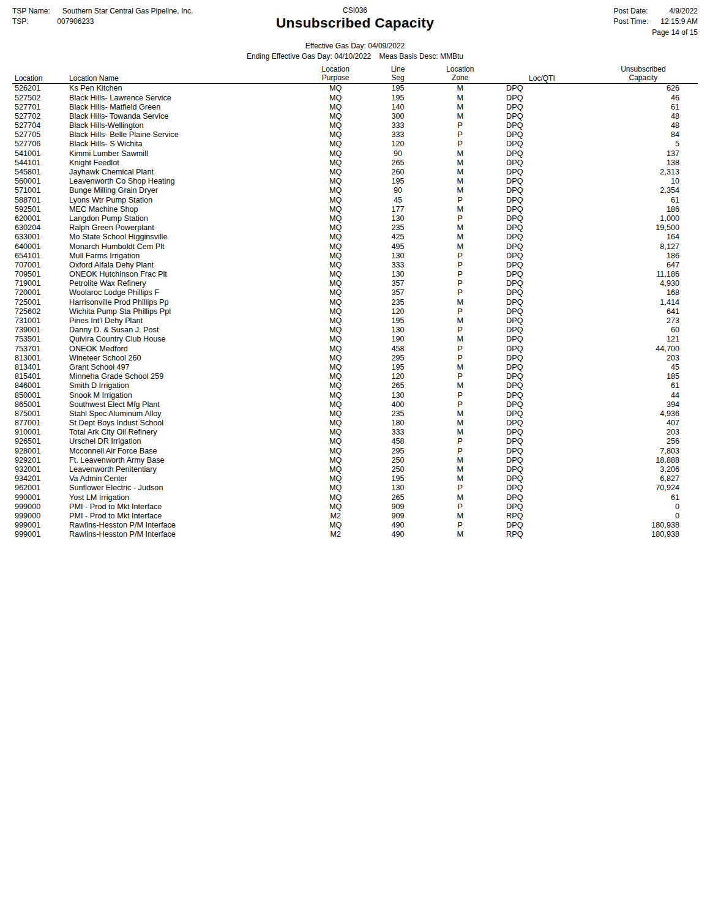| TSP Name: Southern Star Central Gas Pipeline, Inc. TSP: 007906233 | CSI036 Unsubscribed Capacity | / Post Date: / 4/9/2022 / / Post Time: / 12:15:9 AM / / / Page 14 of 15 / |
Effective Gas Day: 04/09/2022
Ending Effective Gas Day: 04/10/2022 Meas Basis Desc: MMBtu
| Location | Location Name | Location Purpose | Line Seg | Location Zone | Loc/QTI | Unsubscribed Capacity |
| --- | --- | --- | --- | --- | --- | --- |
| 526201 | Ks Pen Kitchen | MQ | 195 | M | DPQ | 626 |
| 527502 | Black Hills- Lawrence Service | MQ | 195 | M | DPQ | 46 |
| 527701 | Black Hills- Matfield Green | MQ | 140 | M | DPQ | 61 |
| 527702 | Black Hills- Towanda Service | MQ | 300 | M | DPQ | 48 |
| 527704 | Black Hills-Wellington | MQ | 333 | P | DPQ | 48 |
| 527705 | Black Hills- Belle Plaine Service | MQ | 333 | P | DPQ | 84 |
| 527706 | Black Hills- S Wichita | MQ | 120 | P | DPQ | 5 |
| 541001 | Kimmi Lumber Sawmill | MQ | 90 | M | DPQ | 137 |
| 544101 | Knight Feedlot | MQ | 265 | M | DPQ | 138 |
| 545801 | Jayhawk Chemical Plant | MQ | 260 | M | DPQ | 2,313 |
| 560001 | Leavenworth Co Shop Heating | MQ | 195 | M | DPQ | 10 |
| 571001 | Bunge Milling Grain Dryer | MQ | 90 | M | DPQ | 2,354 |
| 588701 | Lyons Wtr Pump Station | MQ | 45 | P | DPQ | 61 |
| 592501 | MEC Machine Shop | MQ | 177 | M | DPQ | 186 |
| 620001 | Langdon Pump Station | MQ | 130 | P | DPQ | 1,000 |
| 630204 | Ralph Green Powerplant | MQ | 235 | M | DPQ | 19,500 |
| 633001 | Mo State School Higginsville | MQ | 425 | M | DPQ | 164 |
| 640001 | Monarch Humboldt Cem Plt | MQ | 495 | M | DPQ | 8,127 |
| 654101 | Mull Farms Irrigation | MQ | 130 | P | DPQ | 186 |
| 707001 | Oxford Alfala Dehy Plant | MQ | 333 | P | DPQ | 647 |
| 709501 | ONEOK Hutchinson Frac Plt | MQ | 130 | P | DPQ | 11,186 |
| 719001 | Petrolite Wax Refinery | MQ | 357 | P | DPQ | 4,930 |
| 720001 | Woolaroc Lodge Phillips F | MQ | 357 | P | DPQ | 168 |
| 725001 | Harrisonville Prod Phillips Pp | MQ | 235 | M | DPQ | 1,414 |
| 725602 | Wichita Pump Sta Phillips Ppl | MQ | 120 | P | DPQ | 641 |
| 731001 | Pines Int'l Dehy Plant | MQ | 195 | M | DPQ | 273 |
| 739001 | Danny D. & Susan J. Post | MQ | 130 | P | DPQ | 60 |
| 753501 | Quivira Country Club House | MQ | 190 | M | DPQ | 121 |
| 753701 | ONEOK Medford | MQ | 458 | P | DPQ | 44,700 |
| 813001 | Wineteer School 260 | MQ | 295 | P | DPQ | 203 |
| 813401 | Grant School 497 | MQ | 195 | M | DPQ | 45 |
| 815401 | Minneha Grade School 259 | MQ | 120 | P | DPQ | 185 |
| 846001 | Smith D Irrigation | MQ | 265 | M | DPQ | 61 |
| 850001 | Snook M Irrigation | MQ | 130 | P | DPQ | 44 |
| 865001 | Southwest Elect Mfg Plant | MQ | 400 | P | DPQ | 394 |
| 875001 | Stahl Spec Aluminum Alloy | MQ | 235 | M | DPQ | 4,936 |
| 877001 | St Dept Boys Indust School | MQ | 180 | M | DPQ | 407 |
| 910001 | Total Ark City Oil Refinery | MQ | 333 | M | DPQ | 203 |
| 926501 | Urschel DR Irrigation | MQ | 458 | P | DPQ | 256 |
| 928001 | Mcconnell Air Force Base | MQ | 295 | P | DPQ | 7,803 |
| 929201 | Ft. Leavenworth Army Base | MQ | 250 | M | DPQ | 18,888 |
| 932001 | Leavenworth Penitentiary | MQ | 250 | M | DPQ | 3,206 |
| 934201 | Va Admin Center | MQ | 195 | M | DPQ | 6,827 |
| 962001 | Sunflower Electric - Judson | MQ | 130 | P | DPQ | 70,924 |
| 990001 | Yost LM Irrigation | MQ | 265 | M | DPQ | 61 |
| 999000 | PMI - Prod to Mkt Interface | MQ | 909 | P | DPQ | 0 |
| 999000 | PMI - Prod to Mkt Interface | M2 | 909 | M | RPQ | 0 |
| 999001 | Rawlins-Hesston P/M Interface | MQ | 490 | P | DPQ | 180,938 |
| 999001 | Rawlins-Hesston P/M Interface | M2 | 490 | M | RPQ | 180,938 |